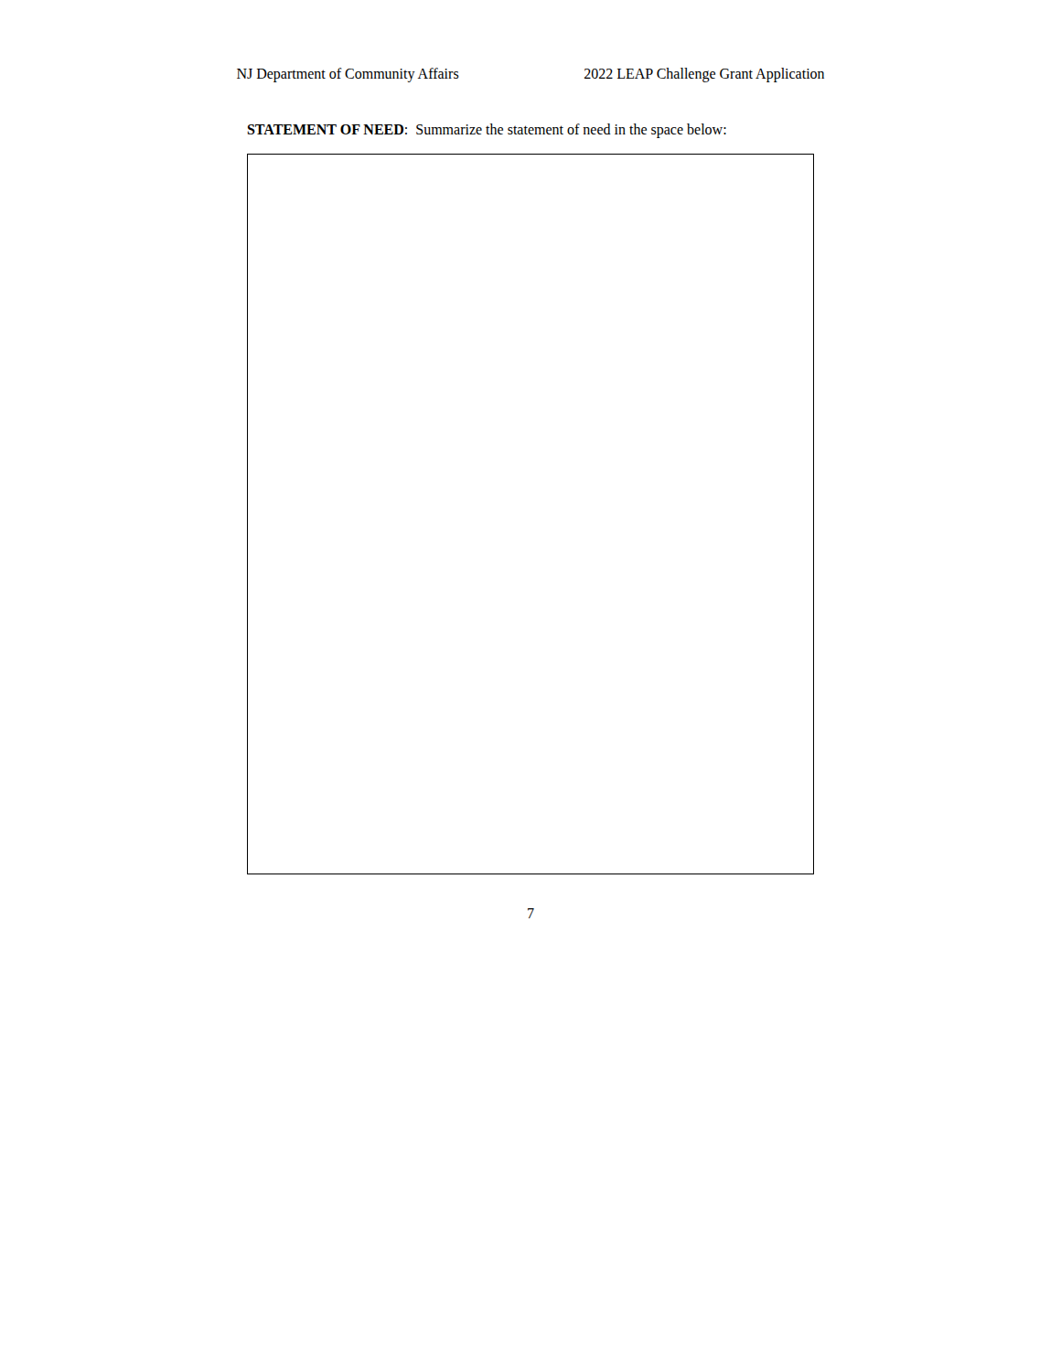NJ Department of Community Affairs
2022 LEAP Challenge Grant Application
STATEMENT OF NEED: Summarize the statement of need in the space below:
7